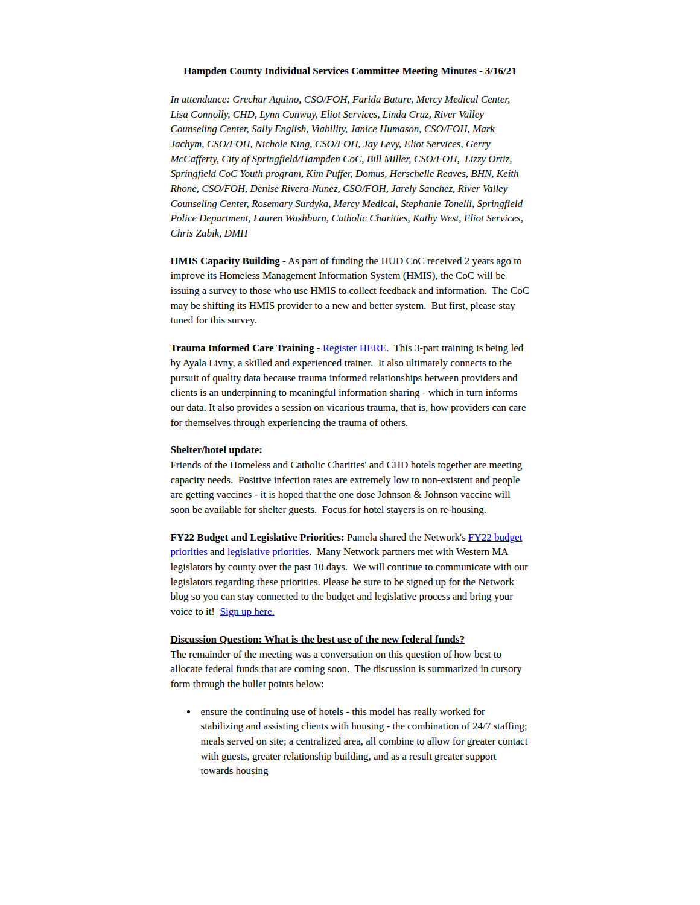Hampden County Individual Services Committee Meeting Minutes - 3/16/21
In attendance: Grechar Aquino, CSO/FOH, Farida Bature, Mercy Medical Center, Lisa Connolly, CHD, Lynn Conway, Eliot Services, Linda Cruz, River Valley Counseling Center, Sally English, Viability, Janice Humason, CSO/FOH, Mark Jachym, CSO/FOH, Nichole King, CSO/FOH, Jay Levy, Eliot Services, Gerry McCafferty, City of Springfield/Hampden CoC, Bill Miller, CSO/FOH, Lizzy Ortiz, Springfield CoC Youth program, Kim Puffer, Domus, Herschelle Reaves, BHN, Keith Rhone, CSO/FOH, Denise Rivera-Nunez, CSO/FOH, Jarely Sanchez, River Valley Counseling Center, Rosemary Surdyka, Mercy Medical, Stephanie Tonelli, Springfield Police Department, Lauren Washburn, Catholic Charities, Kathy West, Eliot Services, Chris Zabik, DMH
HMIS Capacity Building - As part of funding the HUD CoC received 2 years ago to improve its Homeless Management Information System (HMIS), the CoC will be issuing a survey to those who use HMIS to collect feedback and information. The CoC may be shifting its HMIS provider to a new and better system. But first, please stay tuned for this survey.
Trauma Informed Care Training - Register HERE. This 3-part training is being led by Ayala Livny, a skilled and experienced trainer. It also ultimately connects to the pursuit of quality data because trauma informed relationships between providers and clients is an underpinning to meaningful information sharing - which in turn informs our data. It also provides a session on vicarious trauma, that is, how providers can care for themselves through experiencing the trauma of others.
Shelter/hotel update:
Friends of the Homeless and Catholic Charities' and CHD hotels together are meeting capacity needs. Positive infection rates are extremely low to non-existent and people are getting vaccines - it is hoped that the one dose Johnson & Johnson vaccine will soon be available for shelter guests. Focus for hotel stayers is on re-housing.
FY22 Budget and Legislative Priorities: Pamela shared the Network's FY22 budget priorities and legislative priorities. Many Network partners met with Western MA legislators by county over the past 10 days. We will continue to communicate with our legislators regarding these priorities. Please be sure to be signed up for the Network blog so you can stay connected to the budget and legislative process and bring your voice to it! Sign up here.
Discussion Question: What is the best use of the new federal funds?
The remainder of the meeting was a conversation on this question of how best to allocate federal funds that are coming soon. The discussion is summarized in cursory form through the bullet points below:
ensure the continuing use of hotels - this model has really worked for stabilizing and assisting clients with housing - the combination of 24/7 staffing; meals served on site; a centralized area, all combine to allow for greater contact with guests, greater relationship building, and as a result greater support towards housing